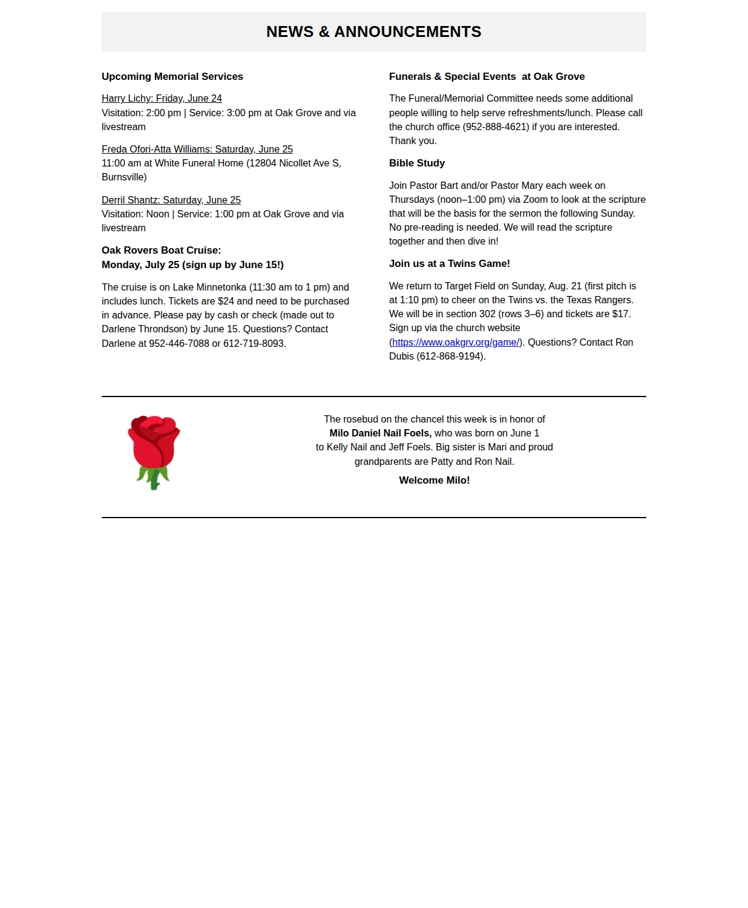NEWS & ANNOUNCEMENTS
Upcoming Memorial Services
Harry Lichy: Friday, June 24
Visitation: 2:00 pm | Service: 3:00 pm at Oak Grove and via livestream
Freda Ofori-Atta Williams: Saturday, June 25
11:00 am at White Funeral Home (12804 Nicollet Ave S, Burnsville)
Derril Shantz: Saturday, June 25
Visitation: Noon | Service: 1:00 pm at Oak Grove and via livestream
Oak Rovers Boat Cruise:
Monday, July 25 (sign up by June 15!)
The cruise is on Lake Minnetonka (11:30 am to 1 pm) and includes lunch. Tickets are $24 and need to be purchased in advance. Please pay by cash or check (made out to Darlene Throndson) by June 15. Questions? Contact Darlene at 952-446-7088 or 612-719-8093.
Funerals & Special Events at Oak Grove
The Funeral/Memorial Committee needs some additional people willing to help serve refreshments/lunch. Please call the church office (952-888-4621) if you are interested. Thank you.
Bible Study
Join Pastor Bart and/or Pastor Mary each week on Thursdays (noon–1:00 pm) via Zoom to look at the scripture that will be the basis for the sermon the following Sunday. No pre-reading is needed. We will read the scripture together and then dive in!
Join us at a Twins Game!
We return to Target Field on Sunday, Aug. 21 (first pitch is at 1:10 pm) to cheer on the Twins vs. the Texas Rangers. We will be in section 302 (rows 3–6) and tickets are $17. Sign up via the church website (https://www.oakgrv.org/game/). Questions? Contact Ron Dubis (612-868-9194).
🌹
The rosebud on the chancel this week is in honor of
Milo Daniel Nail Foels, who was born on June 1
to Kelly Nail and Jeff Foels. Big sister is Mari and proud
grandparents are Patty and Ron Nail.
Welcome Milo!